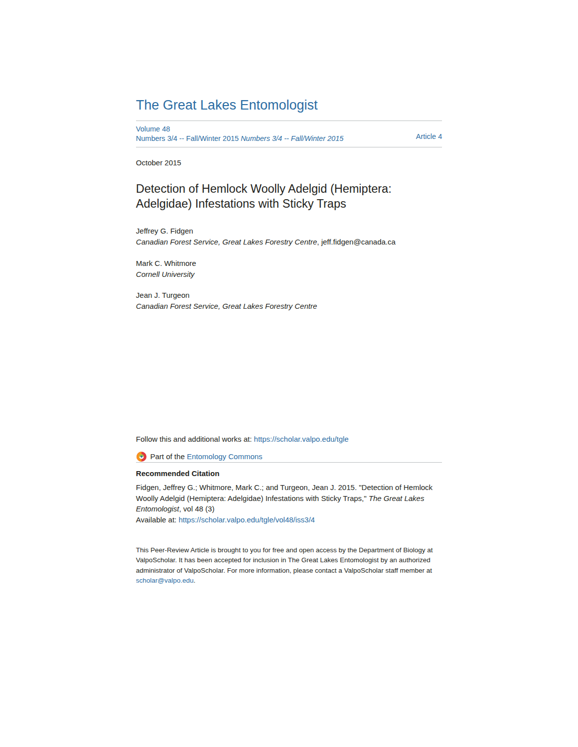The Great Lakes Entomologist
Volume 48 Numbers 3/4 -- Fall/Winter 2015 Numbers 3/4 -- Fall/Winter 2015
Article 4
October 2015
Detection of Hemlock Woolly Adelgid (Hemiptera: Adelgidae) Infestations with Sticky Traps
Jeffrey G. Fidgen Canadian Forest Service, Great Lakes Forestry Centre, jeff.fidgen@canada.ca
Mark C. Whitmore Cornell University
Jean J. Turgeon Canadian Forest Service, Great Lakes Forestry Centre
Follow this and additional works at: https://scholar.valpo.edu/tgle
Part of the Entomology Commons
Recommended Citation
Fidgen, Jeffrey G.; Whitmore, Mark C.; and Turgeon, Jean J. 2015. "Detection of Hemlock Woolly Adelgid (Hemiptera: Adelgidae) Infestations with Sticky Traps," The Great Lakes Entomologist, vol 48 (3)
Available at: https://scholar.valpo.edu/tgle/vol48/iss3/4
This Peer-Review Article is brought to you for free and open access by the Department of Biology at ValpoScholar. It has been accepted for inclusion in The Great Lakes Entomologist by an authorized administrator of ValpoScholar. For more information, please contact a ValpoScholar staff member at scholar@valpo.edu.